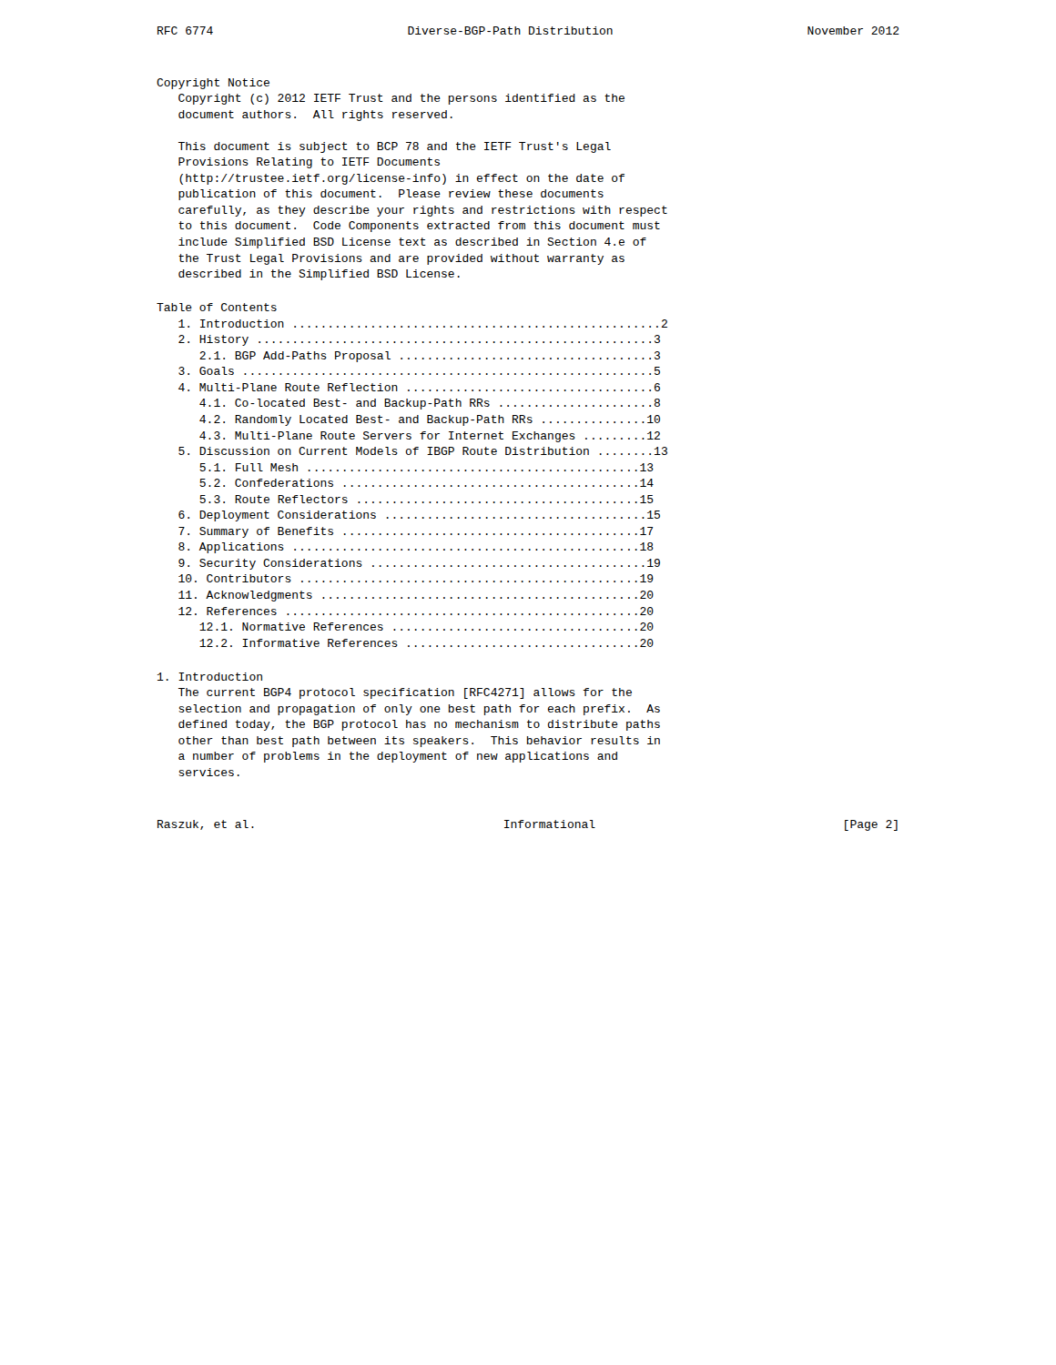RFC 6774 Diverse-BGP-Path Distribution November 2012
Copyright Notice
   Copyright (c) 2012 IETF Trust and the persons identified as the
   document authors.  All rights reserved.

   This document is subject to BCP 78 and the IETF Trust's Legal
   Provisions Relating to IETF Documents
   (http://trustee.ietf.org/license-info) in effect on the date of
   publication of this document.  Please review these documents
   carefully, as they describe your rights and restrictions with respect
   to this document.  Code Components extracted from this document must
   include Simplified BSD License text as described in Section 4.e of
   the Trust Legal Provisions and are provided without warranty as
   described in the Simplified BSD License.
Table of Contents
   1. Introduction ....................................................2
   2. History ........................................................3
      2.1. BGP Add-Paths Proposal ....................................3
   3. Goals ..........................................................5
   4. Multi-Plane Route Reflection ...................................6
      4.1. Co-located Best- and Backup-Path RRs ......................8
      4.2. Randomly Located Best- and Backup-Path RRs ...............10
      4.3. Multi-Plane Route Servers for Internet Exchanges .........12
   5. Discussion on Current Models of IBGP Route Distribution ........13
      5.1. Full Mesh ...............................................13
      5.2. Confederations ..........................................14
      5.3. Route Reflectors ........................................15
   6. Deployment Considerations .....................................15
   7. Summary of Benefits ..........................................17
   8. Applications .................................................18
   9. Security Considerations .......................................19
   10. Contributors ................................................19
   11. Acknowledgments .............................................20
   12. References ..................................................20
      12.1. Normative References ...................................20
      12.2. Informative References .................................20
1. Introduction
   The current BGP4 protocol specification [RFC4271] allows for the
   selection and propagation of only one best path for each prefix.  As
   defined today, the BGP protocol has no mechanism to distribute paths
   other than best path between its speakers.  This behavior results in
   a number of problems in the deployment of new applications and
   services.
Raszuk, et al. Informational [Page 2]